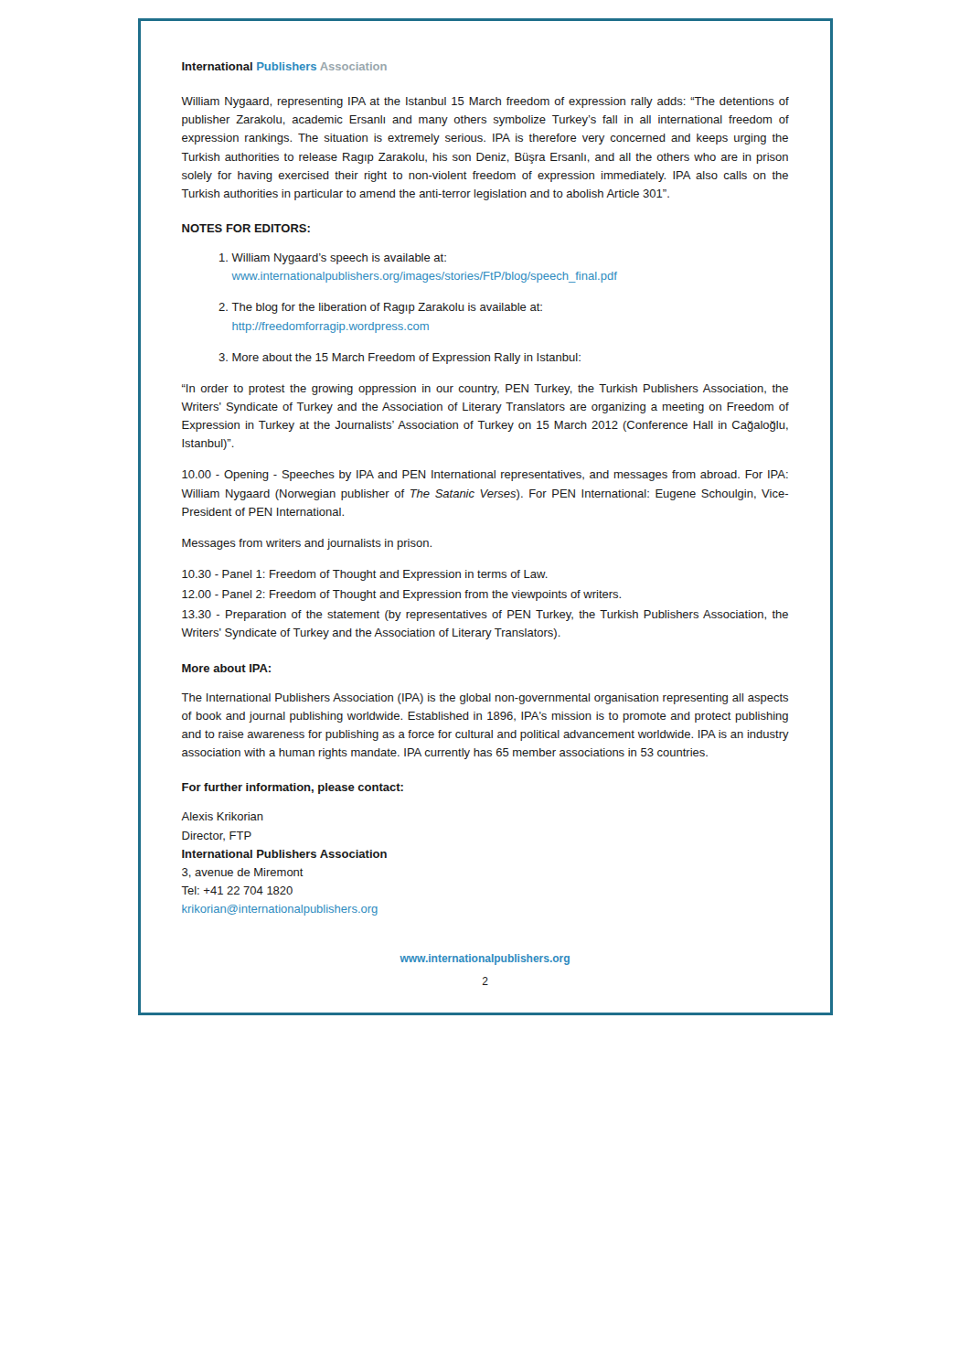International Publishers Association
William Nygaard, representing IPA at the Istanbul 15 March freedom of expression rally adds: “The detentions of publisher Zarakolu, academic Ersanlı and many others symbolize Turkey’s fall in all international freedom of expression rankings. The situation is extremely serious. IPA is therefore very concerned and keeps urging the Turkish authorities to release Ragıp Zarakolu, his son Deniz, Büşra Ersanlı, and all the others who are in prison solely for having exercised their right to non-violent freedom of expression immediately. IPA also calls on the Turkish authorities in particular to amend the anti-terror legislation and to abolish Article 301”.
NOTES FOR EDITORS:
William Nygaard’s speech is available at:
www.internationalpublishers.org/images/stories/FtP/blog/speech_final.pdf
The blog for the liberation of Ragıp Zarakolu is available at:
http://freedomforragip.wordpress.com
More about the 15 March Freedom of Expression Rally in Istanbul:
“In order to protest the growing oppression in our country, PEN Turkey, the Turkish Publishers Association, the Writers' Syndicate of Turkey and the Association of Literary Translators are organizing a meeting on Freedom of Expression in Turkey at the Journalists’ Association of Turkey on 15 March 2012 (Conference Hall in Cağaloğlu, Istanbul)”.
10.00 - Opening - Speeches by IPA and PEN International representatives, and messages from abroad. For IPA: William Nygaard (Norwegian publisher of The Satanic Verses). For PEN International: Eugene Schoulgin, Vice-President of PEN International.
Messages from writers and journalists in prison.
10.30 - Panel 1: Freedom of Thought and Expression in terms of Law.
12.00 - Panel 2: Freedom of Thought and Expression from the viewpoints of writers.
13.30 - Preparation of the statement (by representatives of PEN Turkey, the Turkish Publishers Association, the Writers' Syndicate of Turkey and the Association of Literary Translators).
More about IPA:
The International Publishers Association (IPA) is the global non-governmental organisation representing all aspects of book and journal publishing worldwide. Established in 1896, IPA's mission is to promote and protect publishing and to raise awareness for publishing as a force for cultural and political advancement worldwide. IPA is an industry association with a human rights mandate. IPA currently has 65 member associations in 53 countries.
For further information, please contact:
Alexis Krikorian
Director, FTP
International Publishers Association
3, avenue de Miremont
Tel: +41 22 704 1820
krikorian@internationalpublishers.org
www.internationalpublishers.org
2